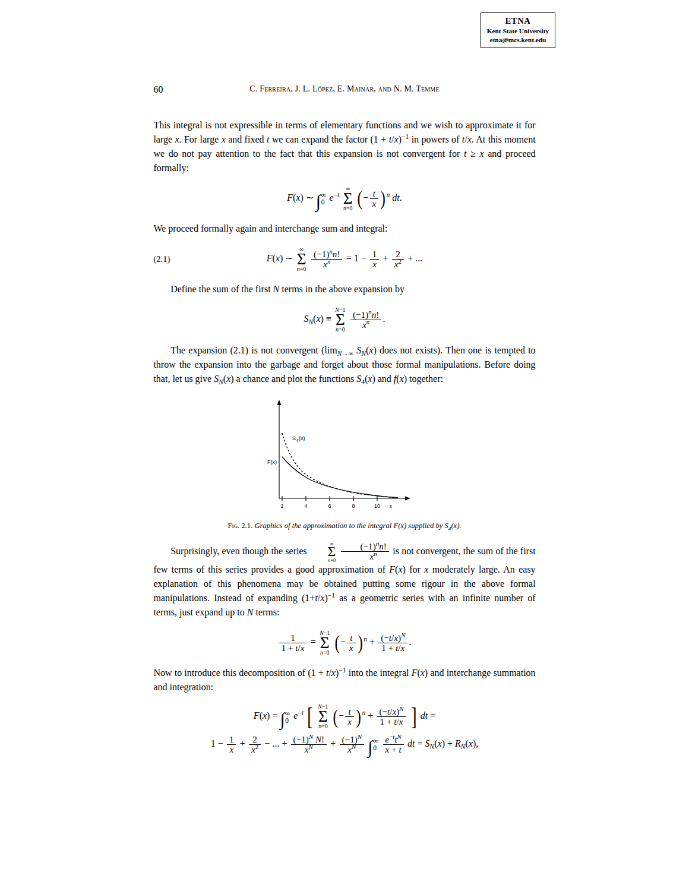ETNA
Kent State University
etna@mcs.kent.edu
60
C. Ferreira, J. L. López, E. Mainar, and N. M. Temme
This integral is not expressible in terms of elementary functions and we wish to approximate it for large x. For large x and fixed t we can expand the factor (1 + t/x)−1 in powers of t/x. At this moment we do not pay attention to the fact that this expansion is not convergent for t ≥ x and proceed formally:
F(x) ∼ ∫∞0 e−t ∞Σn=0 (−tx)n dt.
We proceed formally again and interchange sum and integral:
(2.1) F(x) ∼ ∞Σn=0 (−1)nn!xn = 1 − 1 x + 2 x2 + ...
Define the sum of the first N terms in the above expansion by
SN(x) ≡ N−1 Σn=0 (−1)nn!xn.
The expansion (2.1) is not convergent (limN→∞ SN(x) does not exists). Then one is tempted to throw the expansion into the garbage and forget about those formal manipulations. Before doing that, let us give SN(x) a chance and plot the functions S4(x) and f(x) together:
2 4 6 8 10 x S 4 (x) F(x)
Fig. 2.1. Graphics of the approximation to the integral F(x) supplied by S4(x).
Surprisingly, even though the series ∞Σn=0 (−1)nn!xn is not convergent, the sum of the first few terms of this series provides a good approximation of F(x) for x moderately large. An easy explanation of this phenomena may be obtained putting some rigour in the above formal manipulations. Instead of expanding (1+t/x)−1 as a geometric series with an infinite number of terms, just expand up to N terms:
11 + t/x = N−1 Σn=0 (−tx)n + (−t/x)N 1 + t/x.
Now to introduce this decomposition of (1 + t/x)−1 into the integral F(x) and interchange summation and integration:
F(x) = ∫∞0 e−t [ N−1 Σn=0 (−tx)n + (−t/x)N 1 + t/x ] dt =
1 − 1 x + 2 x2 − ... + (−1)N N!xN + (−1)N xN ∫∞0 e−ttN x + t dt = SN(x) + RN(x),